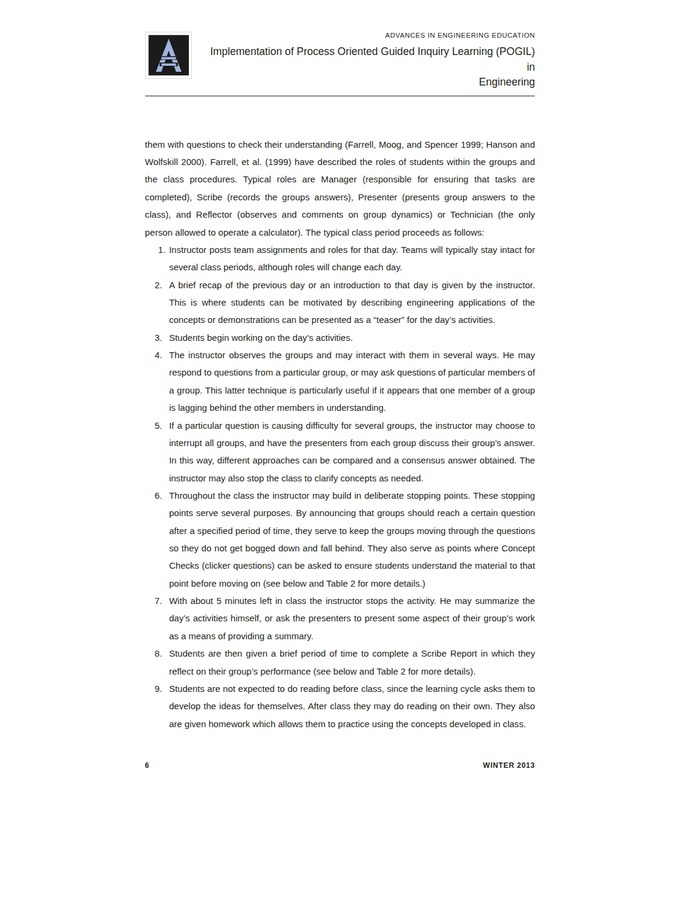Advances in Engineering Education
Implementation of Process Oriented Guided Inquiry Learning (POGIL) in Engineering
them with questions to check their understanding (Farrell, Moog, and Spencer 1999; Hanson and Wolfskill 2000). Farrell, et al. (1999) have described the roles of students within the groups and the class procedures. Typical roles are Manager (responsible for ensuring that tasks are completed), Scribe (records the groups answers), Presenter (presents group answers to the class), and Reflector (observes and comments on group dynamics) or Technician (the only person allowed to operate a calculator). The typical class period proceeds as follows:
Instructor posts team assignments and roles for that day. Teams will typically stay intact for several class periods, although roles will change each day.
A brief recap of the previous day or an introduction to that day is given by the instructor. This is where students can be motivated by describing engineering applications of the concepts or demonstrations can be presented as a “teaser” for the day’s activities.
Students begin working on the day’s activities.
The instructor observes the groups and may interact with them in several ways. He may respond to questions from a particular group, or may ask questions of particular members of a group. This latter technique is particularly useful if it appears that one member of a group is lagging behind the other members in understanding.
If a particular question is causing difficulty for several groups, the instructor may choose to interrupt all groups, and have the presenters from each group discuss their group’s answer. In this way, different approaches can be compared and a consensus answer obtained. The instructor may also stop the class to clarify concepts as needed.
Throughout the class the instructor may build in deliberate stopping points. These stopping points serve several purposes. By announcing that groups should reach a certain question after a specified period of time, they serve to keep the groups moving through the questions so they do not get bogged down and fall behind. They also serve as points where Concept Checks (clicker questions) can be asked to ensure students understand the material to that point before moving on (see below and Table 2 for more details.)
With about 5 minutes left in class the instructor stops the activity. He may summarize the day’s activities himself, or ask the presenters to present some aspect of their group’s work as a means of providing a summary.
Students are then given a brief period of time to complete a Scribe Report in which they reflect on their group’s performance (see below and Table 2 for more details).
Students are not expected to do reading before class, since the learning cycle asks them to develop the ideas for themselves. After class they may do reading on their own. They also are given homework which allows them to practice using the concepts developed in class.
6 Winter 2013